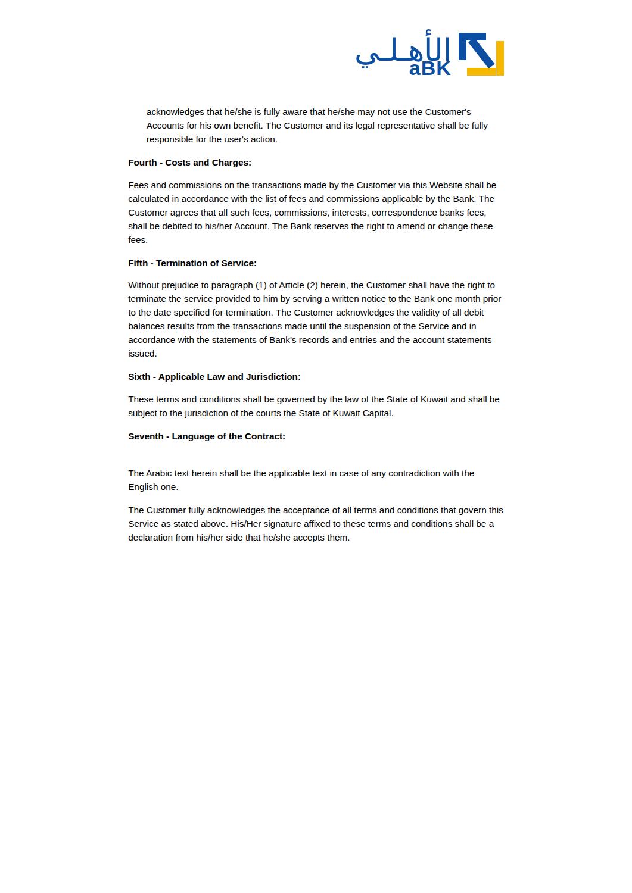الأهـلـي
aBK
acknowledges that he/she is fully aware that he/she may not use the Customer's Accounts for his own benefit. The Customer and its legal representative shall be fully responsible for the user's action.
Fourth - Costs and Charges:
Fees and commissions on the transactions made by the Customer via this Website shall be calculated in accordance with the list of fees and commissions applicable by the Bank. The Customer agrees that all such fees, commissions, interests, correspondence banks fees, shall be debited to his/her Account. The Bank reserves the right to amend or change these fees.
Fifth - Termination of Service:
Without prejudice to paragraph (1) of Article (2) herein, the Customer shall have the right to terminate the service provided to him by serving a written notice to the Bank one month prior to the date specified for termination. The Customer acknowledges the validity of all debit balances results from the transactions made until the suspension of the Service and in accordance with the statements of Bank's records and entries and the account statements issued.
Sixth - Applicable Law and Jurisdiction:
These terms and conditions shall be governed by the law of the State of Kuwait and shall be subject to the jurisdiction of the courts the State of Kuwait Capital.
Seventh - Language of the Contract:
The Arabic text herein shall be the applicable text in case of any contradiction with the English one.
The Customer fully acknowledges the acceptance of all terms and conditions that govern this Service as stated above. His/Her signature affixed to these terms and conditions shall be a declaration from his/her side that he/she accepts them.